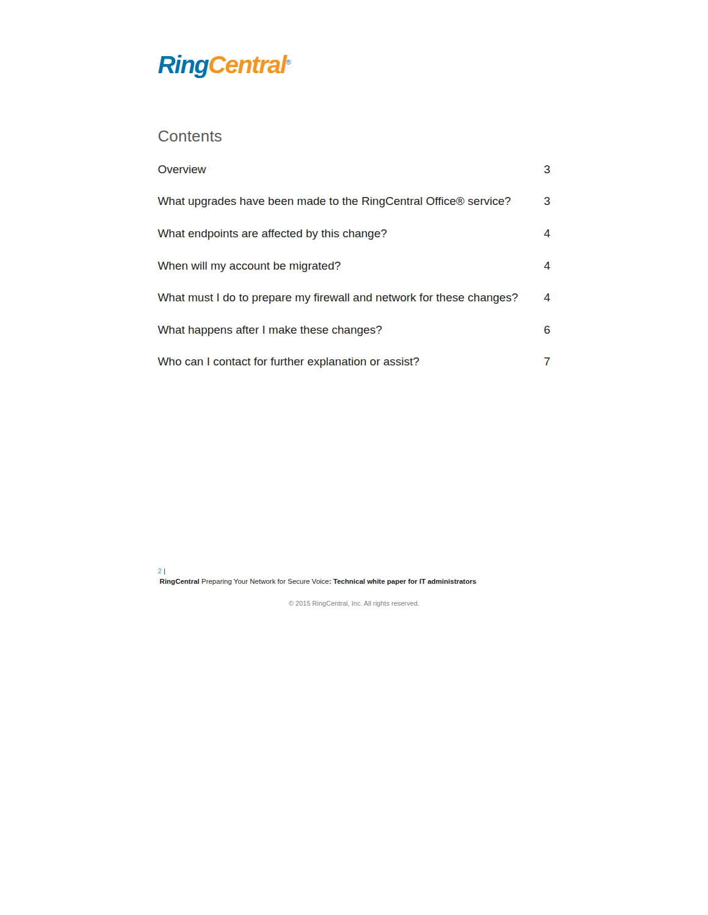Ring Central®
Contents
Overview 3
What upgrades have been made to the RingCentral Office® service? 3
What endpoints are affected by this change? 4
When will my account be migrated? 4
What must I do to prepare my firewall and network for these changes? 4
What happens after I make these changes? 6
Who can I contact for further explanation or assist? 7
2 |
RingCentral Preparing Your Network for Secure Voice: Technical white paper for IT administrators
© 2015 RingCentral, Inc. All rights reserved.